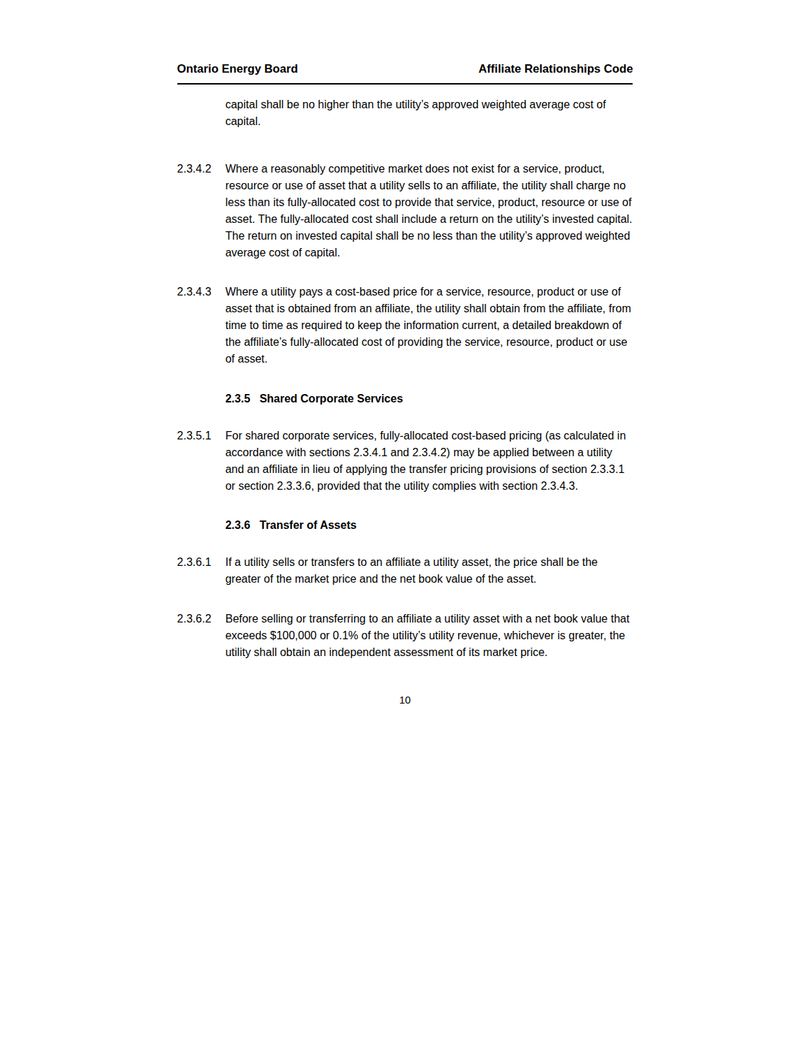Ontario Energy Board
Affiliate Relationships Code
capital shall be no higher than the utility’s approved weighted average cost of capital.
2.3.4.2
Where a reasonably competitive market does not exist for a service, product, resource or use of asset that a utility sells to an affiliate, the utility shall charge no less than its fully-allocated cost to provide that service, product, resource or use of asset. The fully-allocated cost shall include a return on the utility’s invested capital. The return on invested capital shall be no less than the utility’s approved weighted average cost of capital.
2.3.4.3
Where a utility pays a cost-based price for a service, resource, product or use of asset that is obtained from an affiliate, the utility shall obtain from the affiliate, from time to time as required to keep the information current, a detailed breakdown of the affiliate’s fully-allocated cost of providing the service, resource, product or use of asset.
2.3.5 Shared Corporate Services
2.3.5.1
For shared corporate services, fully-allocated cost-based pricing (as calculated in accordance with sections 2.3.4.1 and 2.3.4.2) may be applied between a utility and an affiliate in lieu of applying the transfer pricing provisions of section 2.3.3.1 or section 2.3.3.6, provided that the utility complies with section 2.3.4.3.
2.3.6 Transfer of Assets
2.3.6.1
If a utility sells or transfers to an affiliate a utility asset, the price shall be the greater of the market price and the net book value of the asset.
2.3.6.2
Before selling or transferring to an affiliate a utility asset with a net book value that exceeds $100,000 or 0.1% of the utility’s utility revenue, whichever is greater, the utility shall obtain an independent assessment of its market price.
10